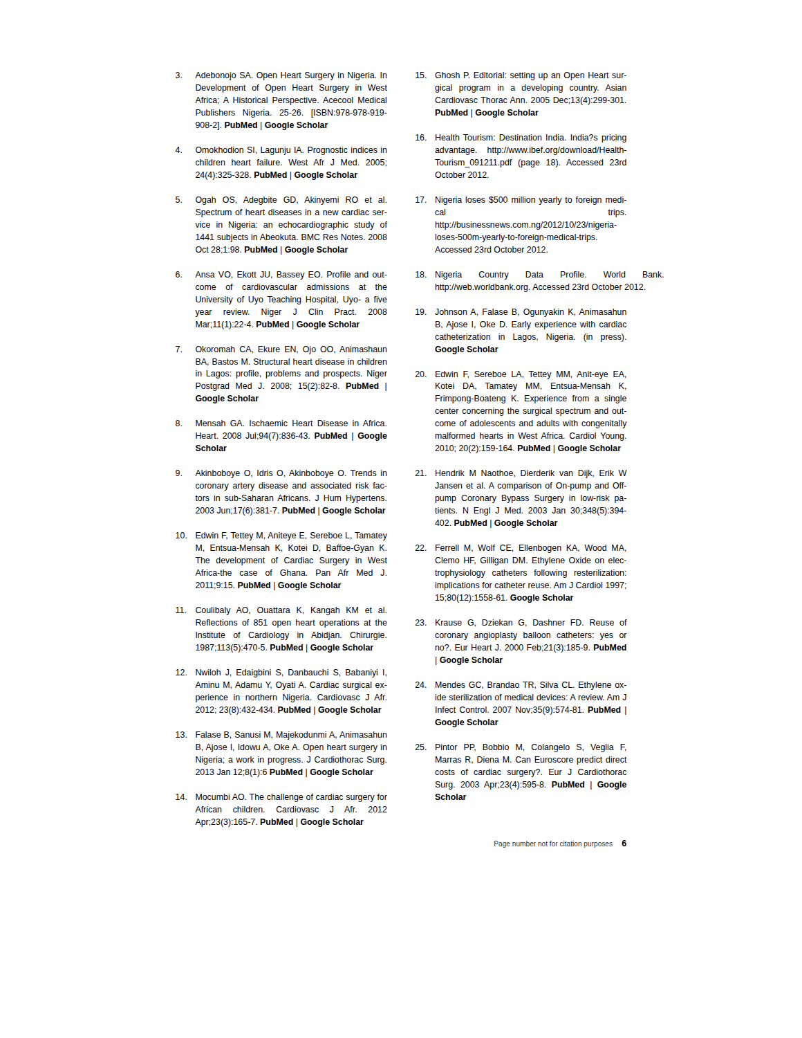3. Adebonojo SA. Open Heart Surgery in Nigeria. In Development of Open Heart Surgery in West Africa; A Historical Perspective. Acecool Medical Publishers Nigeria. 25-26. [ISBN:978-978-919-908-2]. PubMed | Google Scholar
4. Omokhodion SI, Lagunju IA. Prognostic indices in children heart failure. West Afr J Med. 2005; 24(4):325-328. PubMed | Google Scholar
5. Ogah OS, Adegbite GD, Akinyemi RO et al. Spectrum of heart diseases in a new cardiac service in Nigeria: an echocardiographic study of 1441 subjects in Abeokuta. BMC Res Notes. 2008 Oct 28;1:98. PubMed | Google Scholar
6. Ansa VO, Ekott JU, Bassey EO. Profile and outcome of cardiovascular admissions at the University of Uyo Teaching Hospital, Uyo- a five year review. Niger J Clin Pract. 2008 Mar;11(1):22-4. PubMed | Google Scholar
7. Okoromah CA, Ekure EN, Ojo OO, Animashaun BA, Bastos M. Structural heart disease in children in Lagos: profile, problems and prospects. Niger Postgrad Med J. 2008; 15(2):82-8. PubMed | Google Scholar
8. Mensah GA. Ischaemic Heart Disease in Africa. Heart. 2008 Jul;94(7):836-43. PubMed | Google Scholar
9. Akinboboye O, Idris O, Akinboboye O. Trends in coronary artery disease and associated risk factors in sub-Saharan Africans. J Hum Hypertens. 2003 Jun;17(6):381-7. PubMed | Google Scholar
10. Edwin F, Tettey M, Aniteye E, Sereboe L, Tamatey M, Entsua-Mensah K, Kotei D, Baffoe-Gyan K. The development of Cardiac Surgery in West Africa-the case of Ghana. Pan Afr Med J. 2011;9:15. PubMed | Google Scholar
11. Coulibaly AO, Ouattara K, Kangah KM et al. Reflections of 851 open heart operations at the Institute of Cardiology in Abidjan. Chirurgie. 1987;113(5):470-5. PubMed | Google Scholar
12. Nwiloh J, Edaigbini S, Danbauchi S, Babaniyi I, Aminu M, Adamu Y, Oyati A. Cardiac surgical experience in northern Nigeria. Cardiovasc J Afr. 2012; 23(8):432-434. PubMed | Google Scholar
13. Falase B, Sanusi M, Majekodunmi A, Animasahun B, Ajose I, Idowu A, Oke A. Open heart surgery in Nigeria; a work in progress. J Cardiothorac Surg. 2013 Jan 12;8(1):6 PubMed | Google Scholar
14. Mocumbi AO. The challenge of cardiac surgery for African children. Cardiovasc J Afr. 2012 Apr;23(3):165-7. PubMed | Google Scholar
15. Ghosh P. Editorial: setting up an Open Heart surgical program in a developing country. Asian Cardiovasc Thorac Ann. 2005 Dec;13(4):299-301. PubMed | Google Scholar
16. Health Tourism: Destination India. India?s pricing advantage. http://www.ibef.org/download/Health-Tourism_091211.pdf (page 18). Accessed 23rd October 2012.
17. Nigeria loses $500 million yearly to foreign medical trips. http://businessnews.com.ng/2012/10/23/nigeria-loses-500m-yearly-to-foreign-medical-trips. Accessed 23rd October 2012.
18. Nigeria Country Data Profile. World Bank. http://web.worldbank.org. Accessed 23rd October 2012.
19. Johnson A, Falase B, Ogunyakin K, Animasahun B, Ajose I, Oke D. Early experience with cardiac catheterization in Lagos, Nigeria. (in press). Google Scholar
20. Edwin F, Sereboe LA, Tettey MM, Anit-eye EA, Kotei DA, Tamatey MM, Entsua-Mensah K, Frimpong-Boateng K. Experience from a single center concerning the surgical spectrum and outcome of adolescents and adults with congenitally malformed hearts in West Africa. Cardiol Young. 2010; 20(2):159-164. PubMed | Google Scholar
21. Hendrik M Naothoe, Dierderik van Dijk, Erik W Jansen et al. A comparison of On-pump and Off-pump Coronary Bypass Surgery in low-risk patients. N Engl J Med. 2003 Jan 30;348(5):394-402. PubMed | Google Scholar
22. Ferrell M, Wolf CE, Ellenbogen KA, Wood MA, Clemo HF, Gilligan DM. Ethylene Oxide on electrophysiology catheters following resterilization: implications for catheter reuse. Am J Cardiol 1997; 15;80(12):1558-61. Google Scholar
23. Krause G, Dziekan G, Dashner FD. Reuse of coronary angioplasty balloon catheters: yes or no?. Eur Heart J. 2000 Feb;21(3):185-9. PubMed | Google Scholar
24. Mendes GC, Brandao TR, Silva CL. Ethylene oxide sterilization of medical devices: A review. Am J Infect Control. 2007 Nov;35(9):574-81. PubMed | Google Scholar
25. Pintor PP, Bobbio M, Colangelo S, Veglia F, Marras R, Diena M. Can Euroscore predict direct costs of cardiac surgery?. Eur J Cardiothorac Surg. 2003 Apr;23(4):595-8. PubMed | Google Scholar
Page number not for citation purposes6